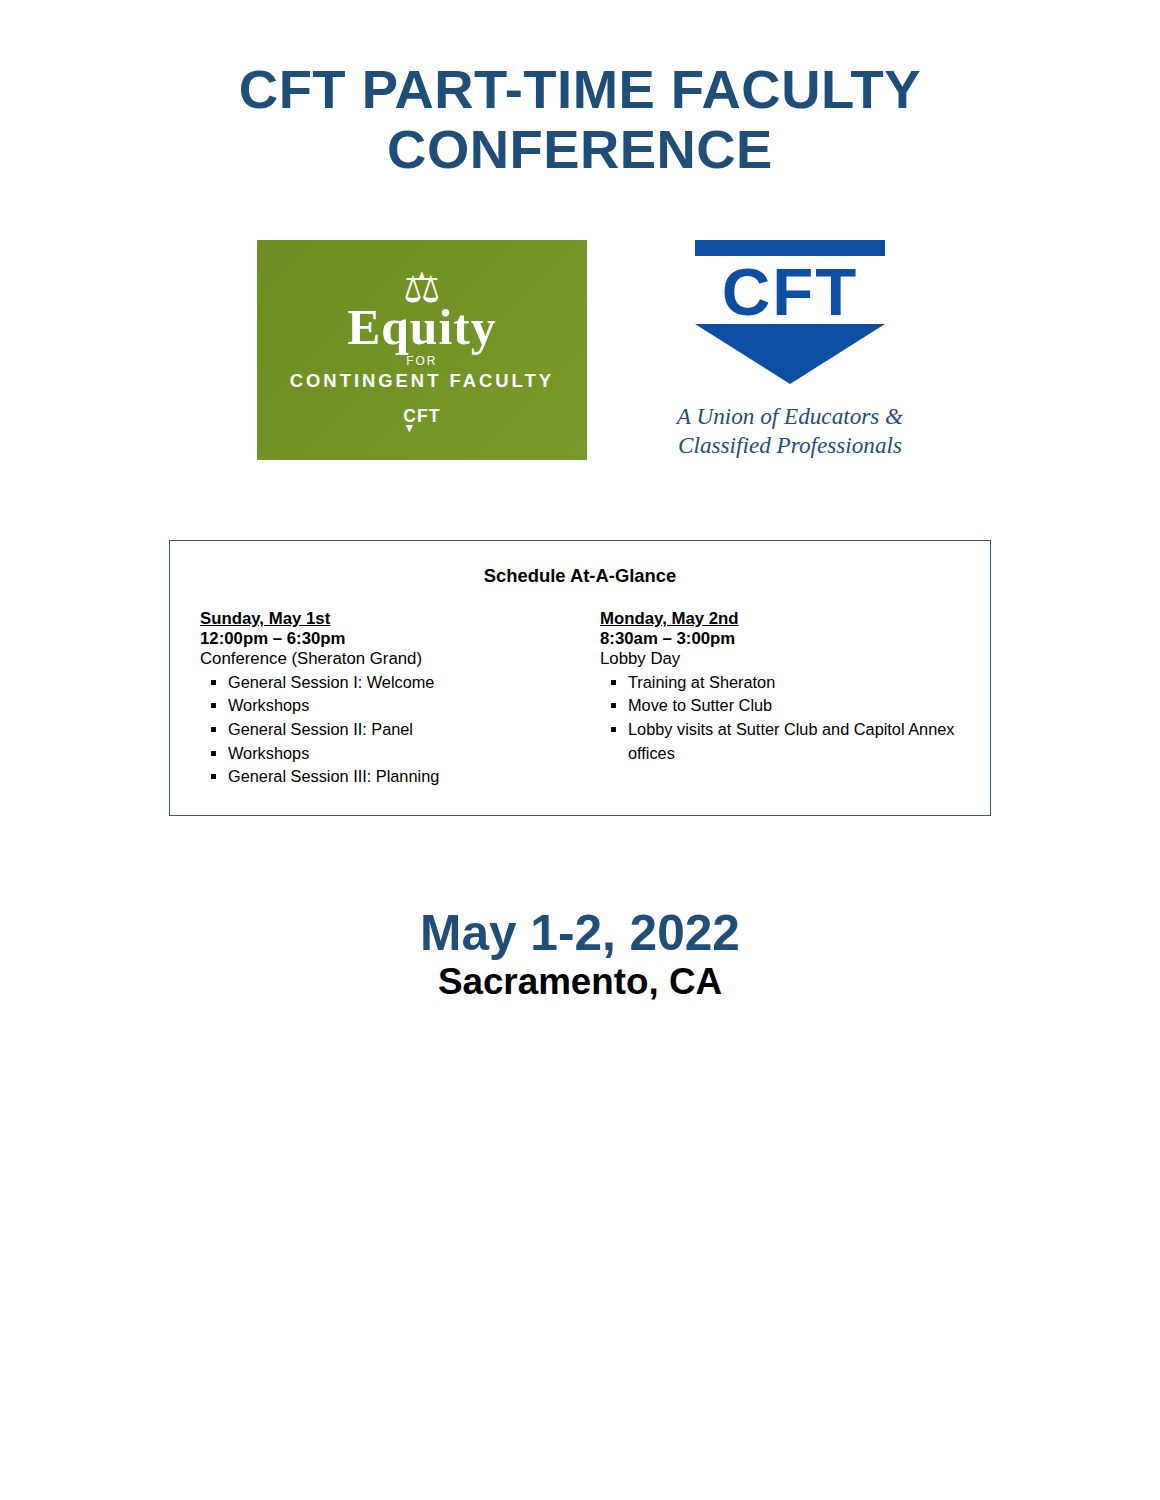CFT PART-TIME FACULTY CONFERENCE
⚖
Equity
FOR
CONTINGENT FACULTY
CFT▼
CFT
A Union of Educators &
Classified Professionals
Schedule At-A-Glance
Sunday, May 1st
12:00pm – 6:30pm
Conference (Sheraton Grand)
General Session I: Welcome
Workshops
General Session II: Panel
Workshops
General Session III: Planning
Monday, May 2nd
8:30am – 3:00pm
Lobby Day
Training at Sheraton
Move to Sutter Club
Lobby visits at Sutter Club and Capitol Annex offices
May 1-2, 2022
Sacramento, CA